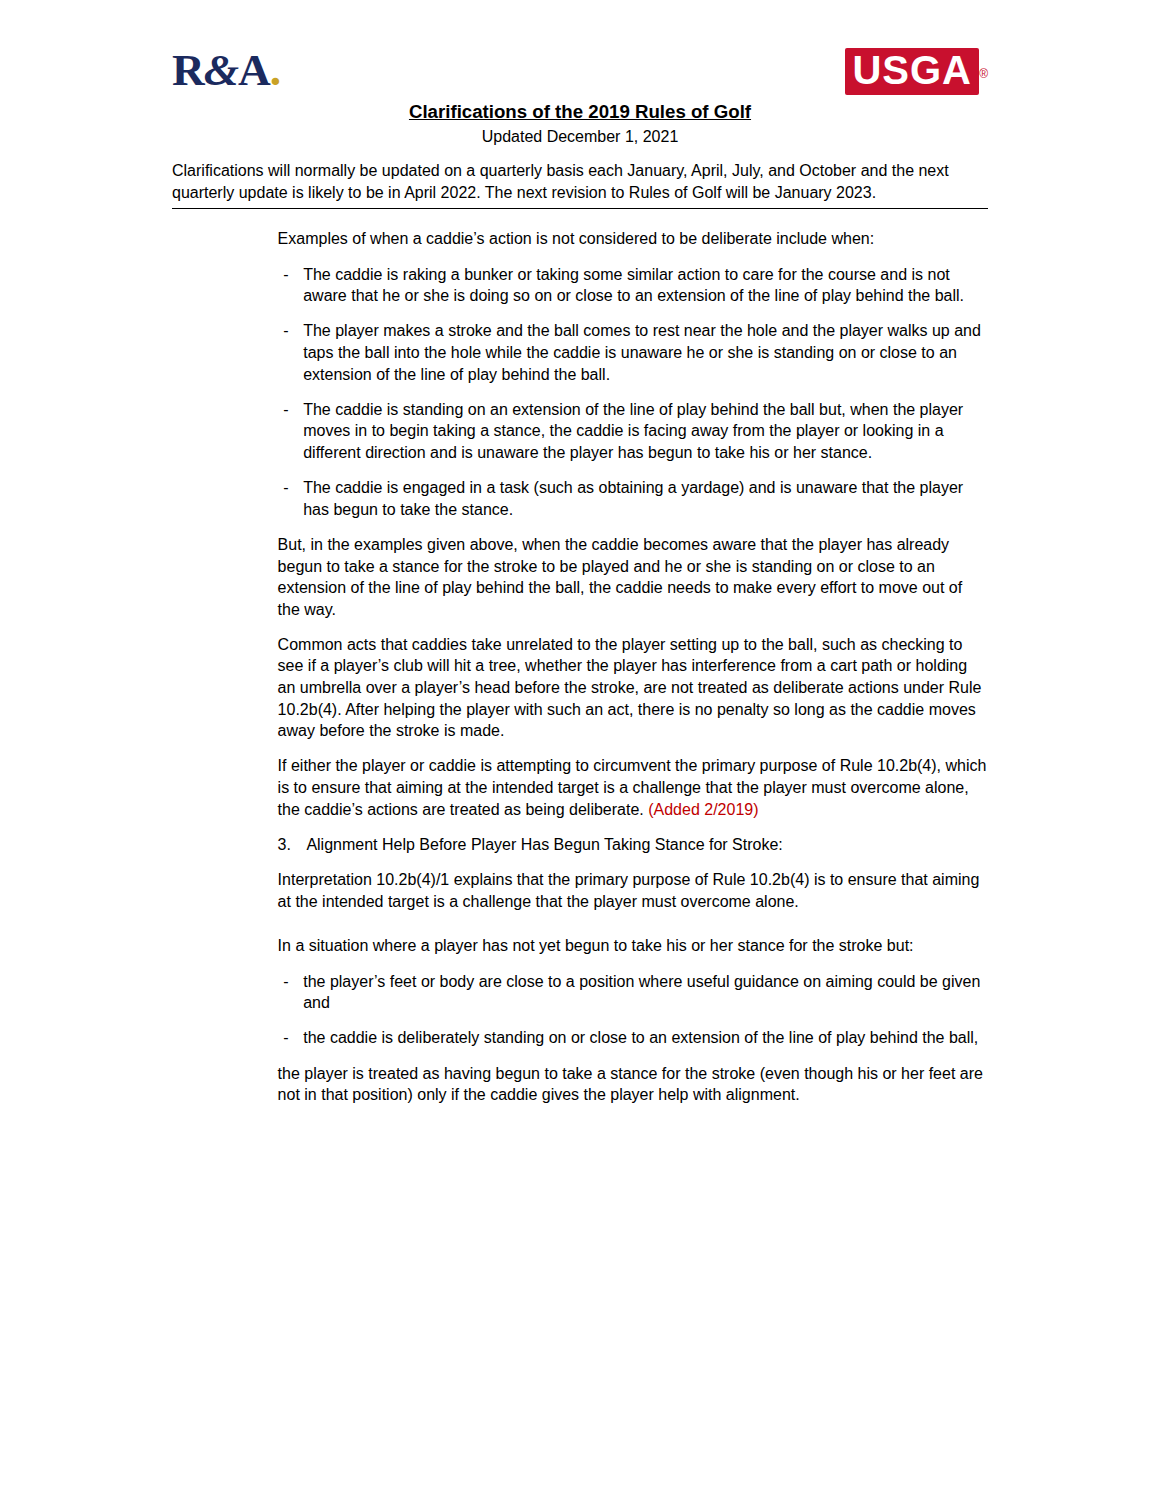R&A.
USGA®
Clarifications of the 2019 Rules of Golf
Updated December 1, 2021
Clarifications will normally be updated on a quarterly basis each January, April, July, and October and the next quarterly update is likely to be in April 2022. The next revision to Rules of Golf will be January 2023.
Examples of when a caddie’s action is not considered to be deliberate include when:
The caddie is raking a bunker or taking some similar action to care for the course and is not aware that he or she is doing so on or close to an extension of the line of play behind the ball.
The player makes a stroke and the ball comes to rest near the hole and the player walks up and taps the ball into the hole while the caddie is unaware he or she is standing on or close to an extension of the line of play behind the ball.
The caddie is standing on an extension of the line of play behind the ball but, when the player moves in to begin taking a stance, the caddie is facing away from the player or looking in a different direction and is unaware the player has begun to take his or her stance.
The caddie is engaged in a task (such as obtaining a yardage) and is unaware that the player has begun to take the stance.
But, in the examples given above, when the caddie becomes aware that the player has already begun to take a stance for the stroke to be played and he or she is standing on or close to an extension of the line of play behind the ball, the caddie needs to make every effort to move out of the way.
Common acts that caddies take unrelated to the player setting up to the ball, such as checking to see if a player’s club will hit a tree, whether the player has interference from a cart path or holding an umbrella over a player’s head before the stroke, are not treated as deliberate actions under Rule 10.2b(4). After helping the player with such an act, there is no penalty so long as the caddie moves away before the stroke is made.
If either the player or caddie is attempting to circumvent the primary purpose of Rule 10.2b(4), which is to ensure that aiming at the intended target is a challenge that the player must overcome alone, the caddie’s actions are treated as being deliberate. (Added 2/2019)
3. Alignment Help Before Player Has Begun Taking Stance for Stroke:
Interpretation 10.2b(4)/1 explains that the primary purpose of Rule 10.2b(4) is to ensure that aiming at the intended target is a challenge that the player must overcome alone.
In a situation where a player has not yet begun to take his or her stance for the stroke but:
the player’s feet or body are close to a position where useful guidance on aiming could be given and
the caddie is deliberately standing on or close to an extension of the line of play behind the ball,
the player is treated as having begun to take a stance for the stroke (even though his or her feet are not in that position) only if the caddie gives the player help with alignment.